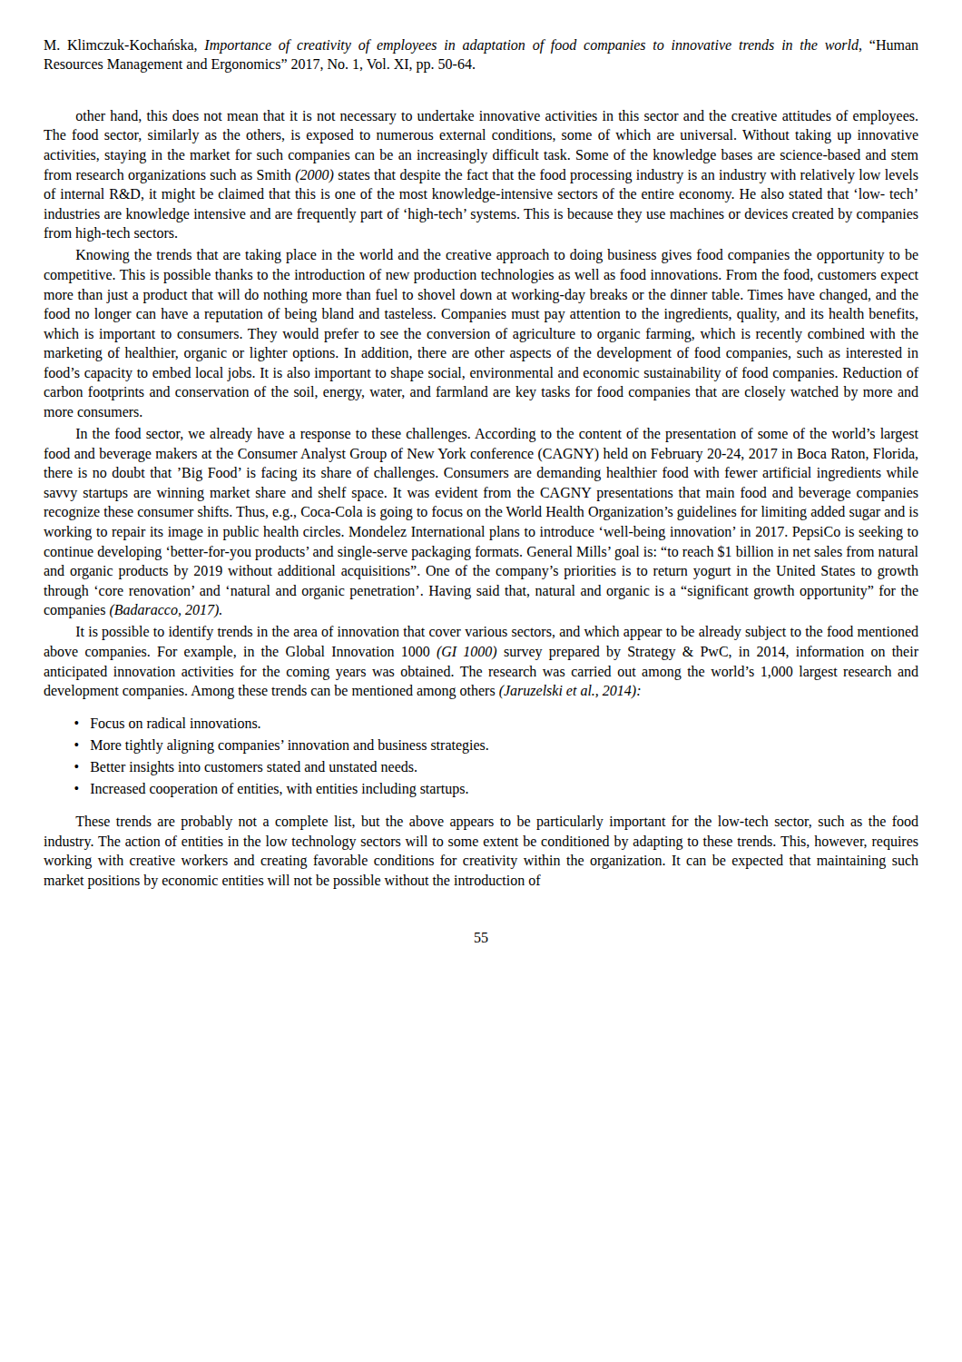M. Klimczuk-Kochańska, Importance of creativity of employees in adaptation of food companies to innovative trends in the world, “Human Resources Management and Ergonomics” 2017, No. 1, Vol. XI, pp. 50-64.
other hand, this does not mean that it is not necessary to undertake innovative activities in this sector and the creative attitudes of employees. The food sector, similarly as the others, is exposed to numerous external conditions, some of which are universal. Without taking up innovative activities, staying in the market for such companies can be an increasingly difficult task. Some of the knowledge bases are science-based and stem from research organizations such as Smith (2000) states that despite the fact that the food processing industry is an industry with relatively low levels of internal R&D, it might be claimed that this is one of the most knowledge-intensive sectors of the entire economy. He also stated that ‘low- tech’ industries are knowledge intensive and are frequently part of ‘high-tech’ systems. This is because they use machines or devices created by companies from high-tech sectors.
Knowing the trends that are taking place in the world and the creative approach to doing business gives food companies the opportunity to be competitive. This is possible thanks to the introduction of new production technologies as well as food innovations. From the food, customers expect more than just a product that will do nothing more than fuel to shovel down at working-day breaks or the dinner table. Times have changed, and the food no longer can have a reputation of being bland and tasteless. Companies must pay attention to the ingredients, quality, and its health benefits, which is important to consumers. They would prefer to see the conversion of agriculture to organic farming, which is recently combined with the marketing of healthier, organic or lighter options. In addition, there are other aspects of the development of food companies, such as interested in food’s capacity to embed local jobs. It is also important to shape social, environmental and economic sustainability of food companies. Reduction of carbon footprints and conservation of the soil, energy, water, and farmland are key tasks for food companies that are closely watched by more and more consumers.
In the food sector, we already have a response to these challenges. According to the content of the presentation of some of the world’s largest food and beverage makers at the Consumer Analyst Group of New York conference (CAGNY) held on February 20-24, 2017 in Boca Raton, Florida, there is no doubt that ’Big Food’ is facing its share of challenges. Consumers are demanding healthier food with fewer artificial ingredients while savvy startups are winning market share and shelf space. It was evident from the CAGNY presentations that main food and beverage companies recognize these consumer shifts. Thus, e.g., Coca-Cola is going to focus on the World Health Organization’s guidelines for limiting added sugar and is working to repair its image in public health circles. Mondelez International plans to introduce ‘well-being innovation’ in 2017. PepsiCo is seeking to continue developing ‘better-for-you products’ and single-serve packaging formats. General Mills’ goal is: “to reach $1 billion in net sales from natural and organic products by 2019 without additional acquisitions”. One of the company’s priorities is to return yogurt in the United States to growth through ‘core renovation’ and ‘natural and organic penetration’. Having said that, natural and organic is a “significant growth opportunity” for the companies (Badaracco, 2017).
It is possible to identify trends in the area of innovation that cover various sectors, and which appear to be already subject to the food mentioned above companies. For example, in the Global Innovation 1000 (GI 1000) survey prepared by Strategy & PwC, in 2014, information on their anticipated innovation activities for the coming years was obtained. The research was carried out among the world’s 1,000 largest research and development companies. Among these trends can be mentioned among others (Jaruzelski et al., 2014):
Focus on radical innovations.
More tightly aligning companies’ innovation and business strategies.
Better insights into customers stated and unstated needs.
Increased cooperation of entities, with entities including startups.
These trends are probably not a complete list, but the above appears to be particularly important for the low-tech sector, such as the food industry. The action of entities in the low technology sectors will to some extent be conditioned by adapting to these trends. This, however, requires working with creative workers and creating favorable conditions for creativity within the organization. It can be expected that maintaining such market positions by economic entities will not be possible without the introduction of
55